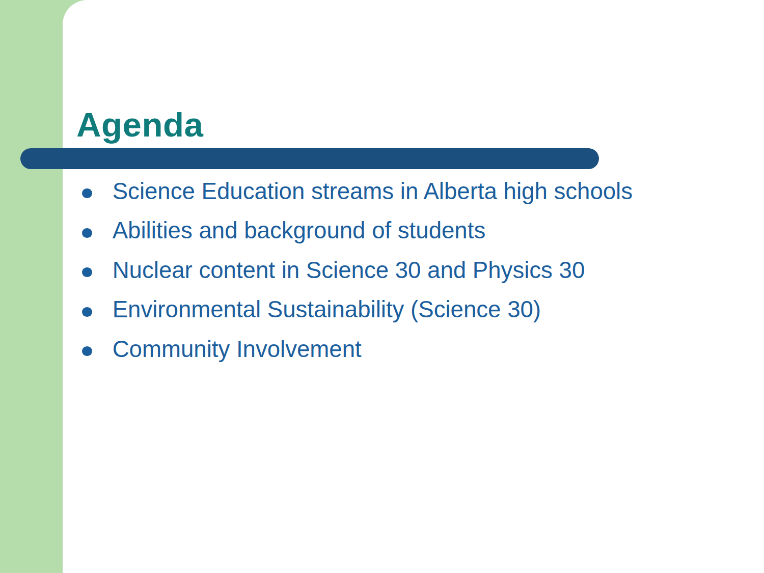Agenda
Science Education streams in Alberta high schools
Abilities and background of students
Nuclear content in Science 30 and Physics 30
Environmental Sustainability (Science 30)
Community Involvement